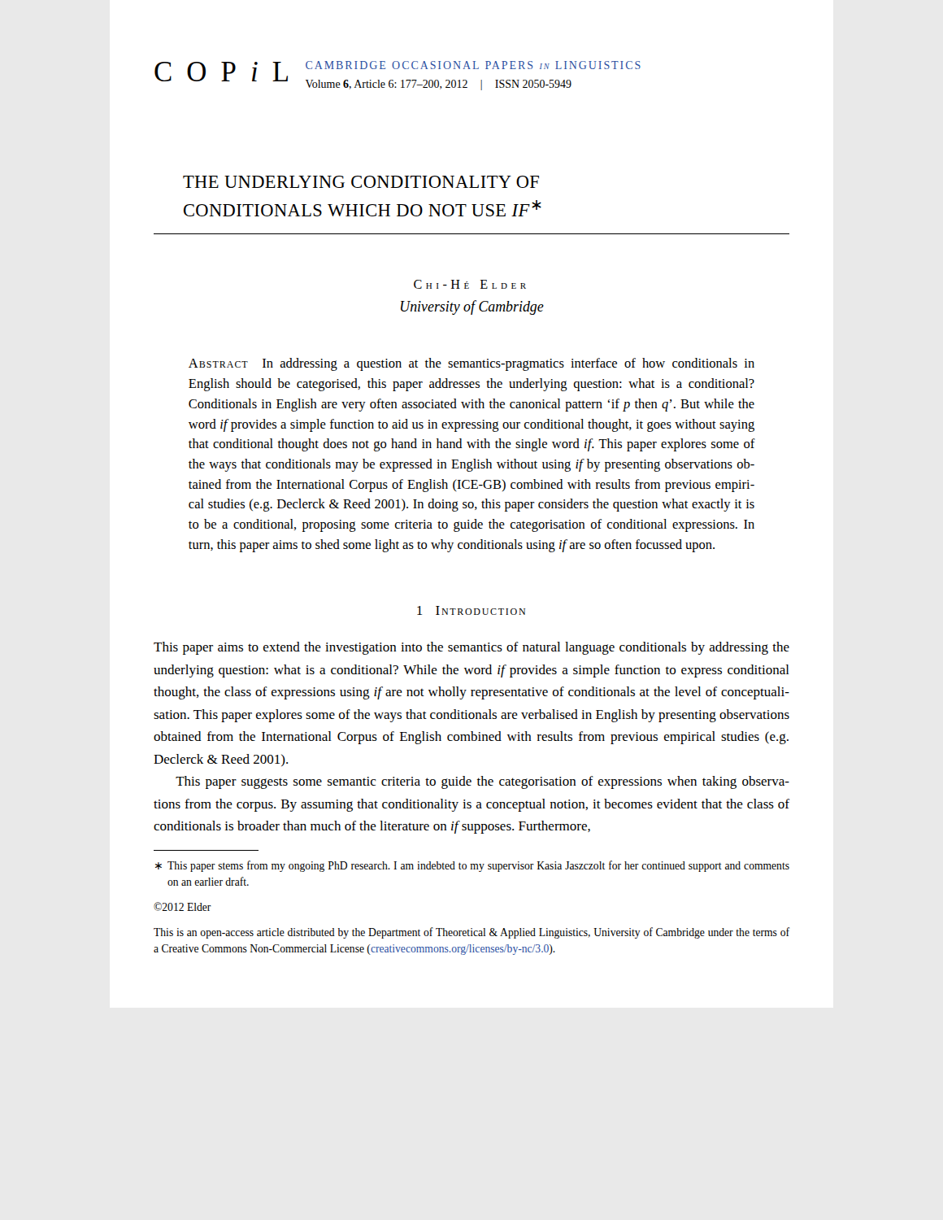C O P i L
Cambridge Occasional Papers in Linguistics
Volume 6, Article 6: 177–200, 2012|ISSN 2050-5949
The Underlying Conditionality of
Conditionals Which Do Not Use IF∗
Chi-Hé Elder
University of Cambridge
Abstract In addressing a question at the semantics-pragmatics interface of how conditionals in English should be categorised, this paper addresses the underlying question: what is a conditional? Conditionals in English are very often associated with the canonical pattern ‘if p then q’. But while the word if provides a simple function to aid us in expressing our conditional thought, it goes without saying that conditional thought does not go hand in hand with the single word if. This paper explores some of the ways that conditionals may be expressed in English without using if by presenting observations obtained from the International Corpus of English (ICE-GB) combined with results from previous empirical studies (e.g. Declerck & Reed 2001). In doing so, this paper considers the question what exactly it is to be a conditional, proposing some criteria to guide the categorisation of conditional expressions. In turn, this paper aims to shed some light as to why conditionals using if are so often focussed upon.
1 Introduction
This paper aims to extend the investigation into the semantics of natural language conditionals by addressing the underlying question: what is a conditional? While the word if provides a simple function to express conditional thought, the class of expressions using if are not wholly representative of conditionals at the level of conceptualisation. This paper explores some of the ways that conditionals are verbalised in English by presenting observations obtained from the International Corpus of English combined with results from previous empirical studies (e.g. Declerck & Reed 2001).
This paper suggests some semantic criteria to guide the categorisation of expressions when taking observations from the corpus. By assuming that conditionality is a conceptual notion, it becomes evident that the class of conditionals is broader than much of the literature on if supposes. Furthermore,
∗This paper stems from my ongoing PhD research. I am indebted to my supervisor Kasia Jaszczolt for her continued support and comments on an earlier draft.
©2012 Elder
This is an open-access article distributed by the Department of Theoretical & Applied Linguistics, University of Cambridge under the terms of a Creative Commons Non-Commercial License (creativecommons.org/licenses/by-nc/3.0).